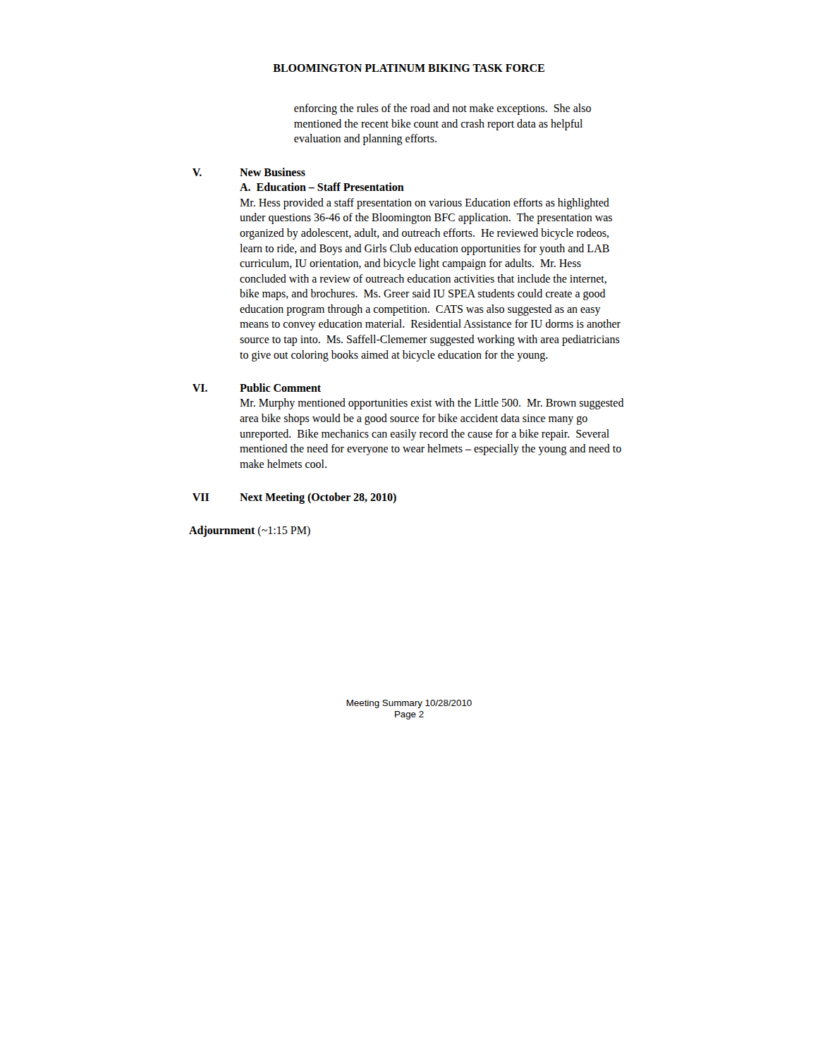BLOOMINGTON PLATINUM BIKING TASK FORCE
enforcing the rules of the road and not make exceptions. She also mentioned the recent bike count and crash report data as helpful evaluation and planning efforts.
V.
New Business
A. Education – Staff Presentation
Mr. Hess provided a staff presentation on various Education efforts as highlighted under questions 36-46 of the Bloomington BFC application. The presentation was organized by adolescent, adult, and outreach efforts. He reviewed bicycle rodeos, learn to ride, and Boys and Girls Club education opportunities for youth and LAB curriculum, IU orientation, and bicycle light campaign for adults. Mr. Hess concluded with a review of outreach education activities that include the internet, bike maps, and brochures. Ms. Greer said IU SPEA students could create a good education program through a competition. CATS was also suggested as an easy means to convey education material. Residential Assistance for IU dorms is another source to tap into. Ms. Saffell-Clememer suggested working with area pediatricians to give out coloring books aimed at bicycle education for the young.
VI.
Public Comment
Mr. Murphy mentioned opportunities exist with the Little 500. Mr. Brown suggested area bike shops would be a good source for bike accident data since many go unreported. Bike mechanics can easily record the cause for a bike repair. Several mentioned the need for everyone to wear helmets – especially the young and need to make helmets cool.
VII
Next Meeting (October 28, 2010)
Adjournment (~1:15 PM)
Meeting Summary 10/28/2010
Page 2